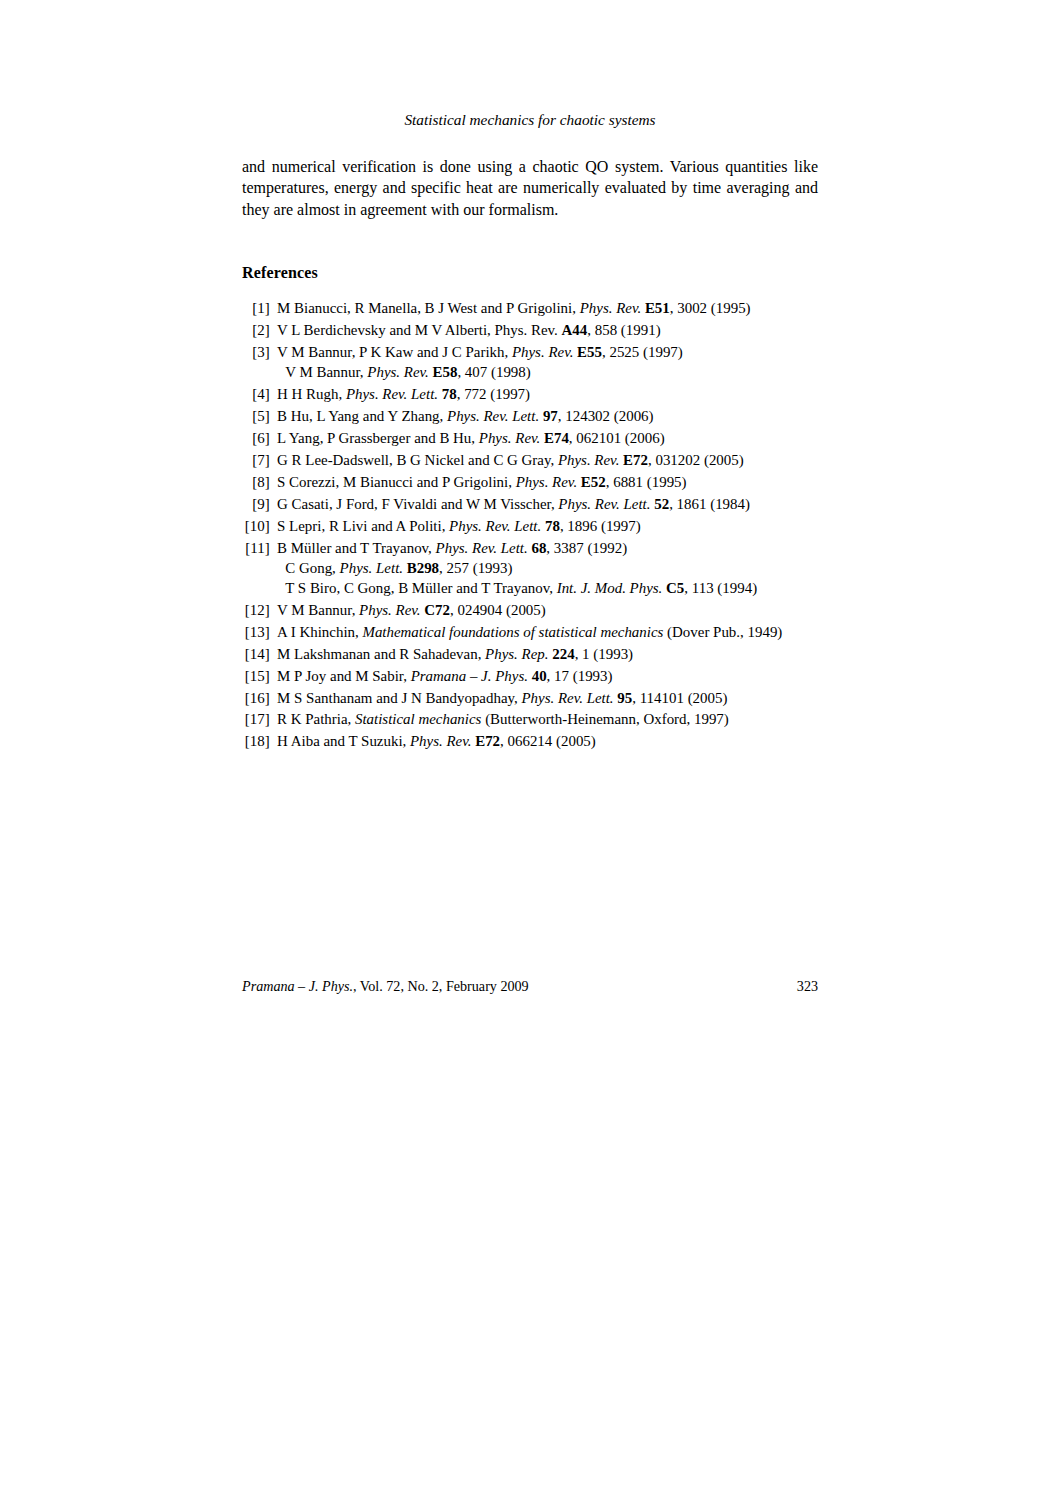Statistical mechanics for chaotic systems
and numerical verification is done using a chaotic QO system. Various quantities like temperatures, energy and specific heat are numerically evaluated by time averaging and they are almost in agreement with our formalism.
References
[1] M Bianucci, R Manella, B J West and P Grigolini, Phys. Rev. E51, 3002 (1995)
[2] V L Berdichevsky and M V Alberti, Phys. Rev. A44, 858 (1991)
[3] V M Bannur, P K Kaw and J C Parikh, Phys. Rev. E55, 2525 (1997) V M Bannur, Phys. Rev. E58, 407 (1998)
[4] H H Rugh, Phys. Rev. Lett. 78, 772 (1997)
[5] B Hu, L Yang and Y Zhang, Phys. Rev. Lett. 97, 124302 (2006)
[6] L Yang, P Grassberger and B Hu, Phys. Rev. E74, 062101 (2006)
[7] G R Lee-Dadswell, B G Nickel and C G Gray, Phys. Rev. E72, 031202 (2005)
[8] S Corezzi, M Bianucci and P Grigolini, Phys. Rev. E52, 6881 (1995)
[9] G Casati, J Ford, F Vivaldi and W M Visscher, Phys. Rev. Lett. 52, 1861 (1984)
[10] S Lepri, R Livi and A Politi, Phys. Rev. Lett. 78, 1896 (1997)
[11] B Müller and T Trayanov, Phys. Rev. Lett. 68, 3387 (1992) C Gong, Phys. Lett. B298, 257 (1993) T S Biro, C Gong, B Müller and T Trayanov, Int. J. Mod. Phys. C5, 113 (1994)
[12] V M Bannur, Phys. Rev. C72, 024904 (2005)
[13] A I Khinchin, Mathematical foundations of statistical mechanics (Dover Pub., 1949)
[14] M Lakshmanan and R Sahadevan, Phys. Rep. 224, 1 (1993)
[15] M P Joy and M Sabir, Pramana – J. Phys. 40, 17 (1993)
[16] M S Santhanam and J N Bandyopadhay, Phys. Rev. Lett. 95, 114101 (2005)
[17] R K Pathria, Statistical mechanics (Butterworth-Heinemann, Oxford, 1997)
[18] H Aiba and T Suzuki, Phys. Rev. E72, 066214 (2005)
Pramana – J. Phys., Vol. 72, No. 2, February 2009 323